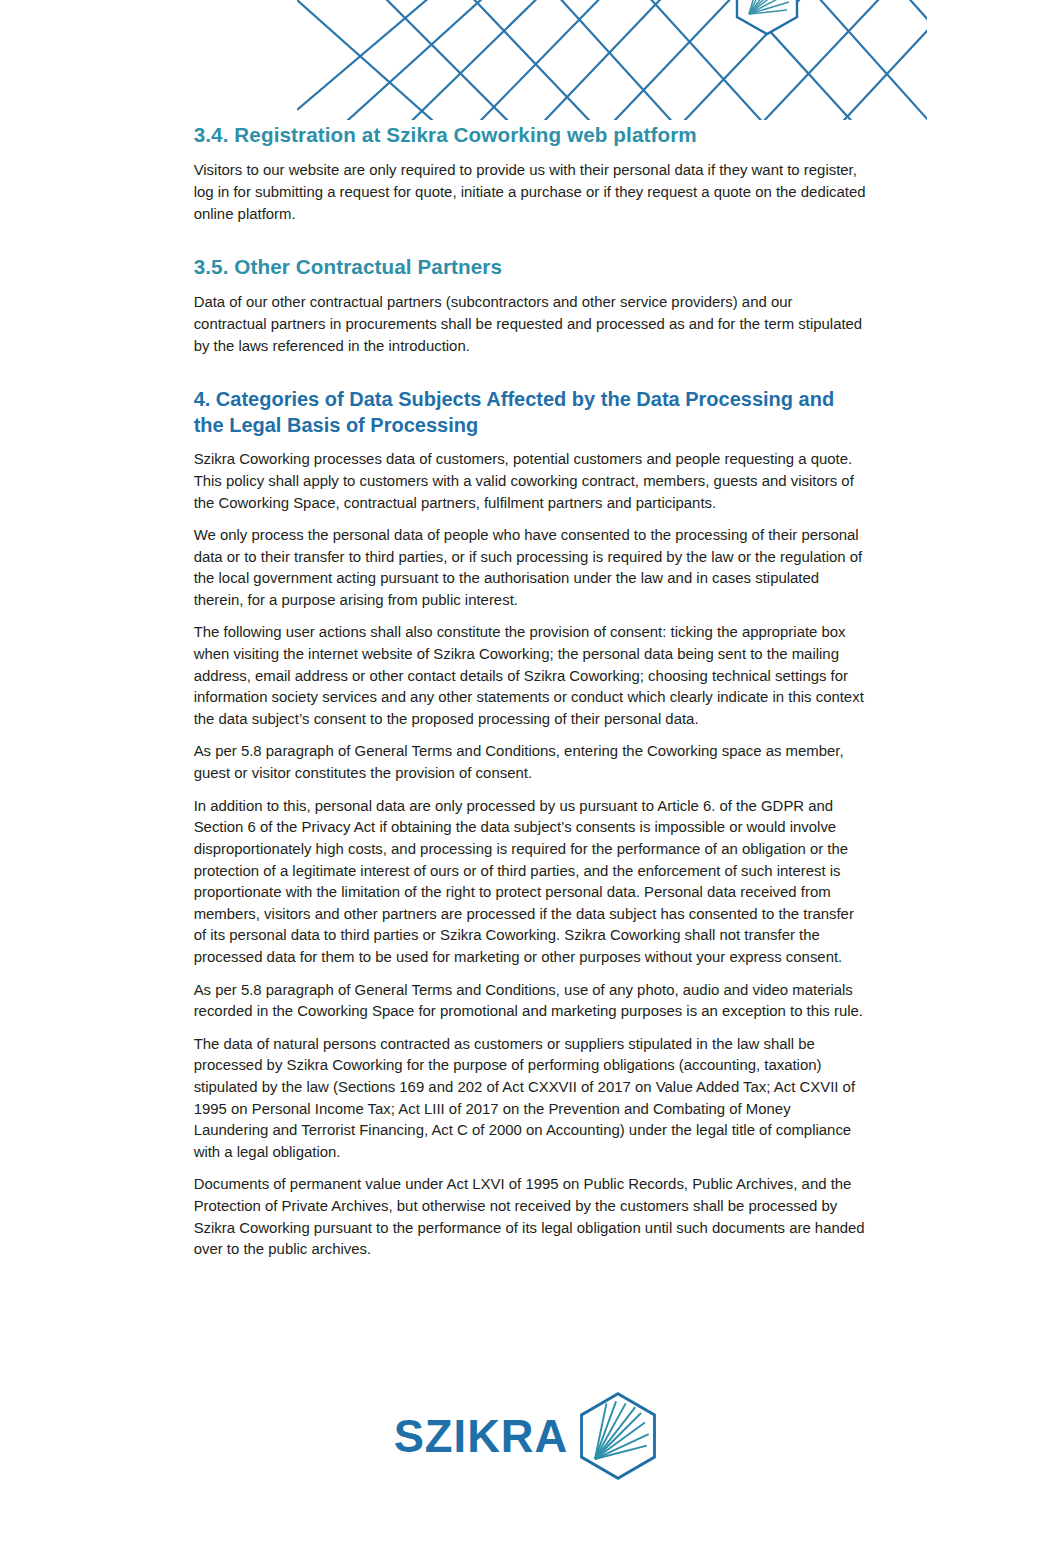3.4. Registration at Szikra Coworking web platform
Visitors to our website are only required to provide us with their personal data if they want to register, log in for submitting a request for quote, initiate a purchase or if they request a quote on the dedicated online platform.
3.5. Other Contractual Partners
Data of our other contractual partners (subcontractors and other service providers) and our contractual partners in procurements shall be requested and processed as and for the term stipulated by the laws referenced in the introduction.
4. Categories of Data Subjects Affected by the Data Processing and the Legal Basis of Processing
Szikra Coworking processes data of customers, potential customers and people requesting a quote. This policy shall apply to customers with a valid coworking contract, members, guests and visitors of the Coworking Space, contractual partners, fulfilment partners and participants.
We only process the personal data of people who have consented to the processing of their personal data or to their transfer to third parties, or if such processing is required by the law or the regulation of the local government acting pursuant to the authorisation under the law and in cases stipulated therein, for a purpose arising from public interest.
The following user actions shall also constitute the provision of consent: ticking the appropriate box when visiting the internet website of Szikra Coworking; the personal data being sent to the mailing address, email address or other contact details of Szikra Coworking; choosing technical settings for information society services and any other statements or conduct which clearly indicate in this context the data subject’s consent to the proposed processing of their personal data.
As per 5.8 paragraph of General Terms and Conditions, entering the Coworking space as member, guest or visitor constitutes the provision of consent.
In addition to this, personal data are only processed by us pursuant to Article 6. of the GDPR and Section 6 of the Privacy Act if obtaining the data subject’s consents is impossible or would involve disproportionately high costs, and processing is required for the performance of an obligation or the protection of a legitimate interest of ours or of third parties, and the enforcement of such interest is proportionate with the limitation of the right to protect personal data. Personal data received from members, visitors and other partners are processed if the data subject has consented to the transfer of its personal data to third parties or Szikra Coworking. Szikra Coworking shall not transfer the processed data for them to be used for marketing or other purposes without your express consent.
As per 5.8 paragraph of General Terms and Conditions, use of any photo, audio and video materials recorded in the Coworking Space for promotional and marketing purposes is an exception to this rule.
The data of natural persons contracted as customers or suppliers stipulated in the law shall be processed by Szikra Coworking for the purpose of performing obligations (accounting, taxation) stipulated by the law (Sections 169 and 202 of Act CXXVII of 2017 on Value Added Tax; Act CXVII of 1995 on Personal Income Tax; Act LIII of 2017 on the Prevention and Combating of Money Laundering and Terrorist Financing, Act C of 2000 on Accounting) under the legal title of compliance with a legal obligation.
Documents of permanent value under Act LXVI of 1995 on Public Records, Public Archives, and the Protection of Private Archives, but otherwise not received by the customers shall be processed by Szikra Coworking pursuant to the performance of its legal obligation until such documents are handed over to the public archives.
SZIKRA